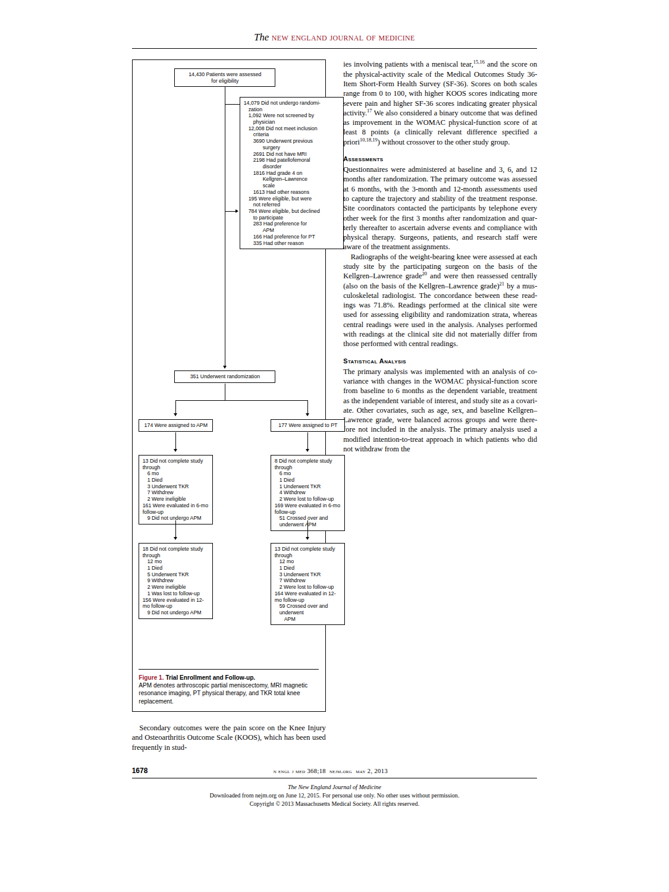The new england journal of medicine
14,430 Patients were assessed
for eligibility
14,079 Did not undergo randomi-
zation
1,092 Were not screened by
physician
12,008 Did not meet inclusion
criteria
3690 Underwent previous
surgery
2691 Did not have MRI
2198 Had patellofemoral
disorder
1816 Had grade 4 on
Kellgren–Lawrence
scale
1613 Had other reasons
195 Were eligible, but were
not referred
784 Were eligible, but declined
to participate
283 Had preference for
APM
166 Had preference for PT
335 Had other reason
351 Underwent randomization
174 Were assigned to APM
177 Were assigned to PT
13 Did not complete study through
6 mo
1 Died
3 Underwent TKR
7 Withdrew
2 Were ineligible
161 Were evaluated in 6-mo follow-up
9 Did not undergo APM
8 Did not complete study through
6 mo
1 Died
1 Underwent TKR
4 Withdrew
2 Were lost to follow-up
169 Were evaluated in 6-mo follow-up
51 Crossed over and underwent APM
18 Did not complete study through
12 mo
1 Died
5 Underwent TKR
9 Withdrew
2 Were ineligible
1 Was lost to follow-up
156 Were evaluated in 12-mo follow-up
9 Did not undergo APM
13 Did not complete study through
12 mo
1 Died
3 Underwent TKR
7 Withdrew
2 Were lost to follow-up
164 Were evaluated in 12-mo follow-up
59 Crossed over and underwent
APM
Figure 1. Trial Enrollment and Follow-up.
APM denotes arthroscopic partial meniscectomy, MRI magnetic resonance imaging, PT physical therapy, and TKR total knee replacement.
Secondary outcomes were the pain score on the Knee Injury and Osteoarthritis Outcome Scale (KOOS), which has been used frequently in stud-
ies involving patients with a meniscal tear,15,16 and the score on the physical-activity scale of the Medical Outcomes Study 36-Item Short-Form Health Survey (SF-36). Scores on both scales range from 0 to 100, with higher KOOS scores indicating more severe pain and higher SF-36 scores indicating greater physical activity.17 We also considered a binary outcome that was defined as improvement in the WOMAC physical-function score of at least 8 points (a clinically relevant difference specified a priori10,18,19) without crossover to the other study group.
Assessments
Questionnaires were administered at baseline and 3, 6, and 12 months after randomization. The primary outcome was assessed at 6 months, with the 3-month and 12-month assessments used to capture the trajectory and stability of the treatment response. Site coordinators contacted the participants by telephone every other week for the first 3 months after randomization and quarterly thereafter to ascertain adverse events and compliance with physical therapy. Surgeons, patients, and research staff were aware of the treatment assignments.
Radiographs of the weight-bearing knee were assessed at each study site by the participating surgeon on the basis of the Kellgren–Lawrence grade20 and were then reassessed centrally (also on the basis of the Kellgren–Lawrence grade)21 by a musculoskeletal radiologist. The concordance between these readings was 71.8%. Readings performed at the clinical site were used for assessing eligibility and randomization strata, whereas central readings were used in the analysis. Analyses performed with readings at the clinical site did not materially differ from those performed with central readings.
Statistical Analysis
The primary analysis was implemented with an analysis of covariance with changes in the WOMAC physical-function score from baseline to 6 months as the dependent variable, treatment as the independent variable of interest, and study site as a covariate. Other covariates, such as age, sex, and baseline Kellgren–Lawrence grade, were balanced across groups and were therefore not included in the analysis. The primary analysis used a modified intention-to-treat approach in which patients who did not withdraw from the
1678
n engl j med 368;18 nejm.org may 2, 2013
The New England Journal of Medicine
Downloaded from nejm.org on June 12, 2015. For personal use only. No other uses without permission.
Copyright © 2013 Massachusetts Medical Society. All rights reserved.